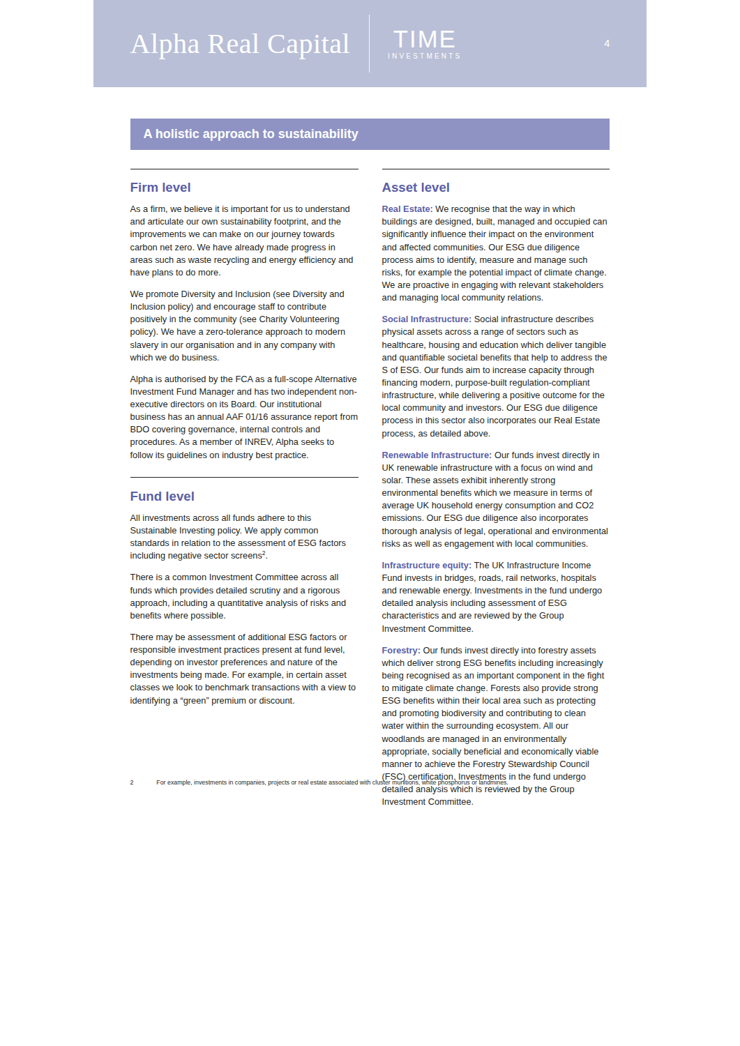Alpha Real Capital
TIME
INVESTMENTS
4
A holistic approach to sustainability
Firm level
As a firm, we believe it is important for us to understand and articulate our own sustainability footprint, and the improvements we can make on our journey towards carbon net zero. We have already made progress in areas such as waste recycling and energy efficiency and have plans to do more.
We promote Diversity and Inclusion (see Diversity and Inclusion policy) and encourage staff to contribute positively in the community (see Charity Volunteering policy). We have a zero-tolerance approach to modern slavery in our organisation and in any company with which we do business.
Alpha is authorised by the FCA as a full-scope Alternative Investment Fund Manager and has two independent non-executive directors on its Board. Our institutional business has an annual AAF 01/16 assurance report from BDO covering governance, internal controls and procedures. As a member of INREV, Alpha seeks to follow its guidelines on industry best practice.
Fund level
All investments across all funds adhere to this Sustainable Investing policy. We apply common standards in relation to the assessment of ESG factors including negative sector screens2.
There is a common Investment Committee across all funds which provides detailed scrutiny and a rigorous approach, including a quantitative analysis of risks and benefits where possible.
There may be assessment of additional ESG factors or responsible investment practices present at fund level, depending on investor preferences and nature of the investments being made. For example, in certain asset classes we look to benchmark transactions with a view to identifying a “green” premium or discount.
Asset level
Real Estate: We recognise that the way in which buildings are designed, built, managed and occupied can significantly influence their impact on the environment and affected communities. Our ESG due diligence process aims to identify, measure and manage such risks, for example the potential impact of climate change. We are proactive in engaging with relevant stakeholders and managing local community relations.
Social Infrastructure: Social infrastructure describes physical assets across a range of sectors such as healthcare, housing and education which deliver tangible and quantifiable societal benefits that help to address the S of ESG. Our funds aim to increase capacity through financing modern, purpose-built regulation-compliant infrastructure, while delivering a positive outcome for the local community and investors. Our ESG due diligence process in this sector also incorporates our Real Estate process, as detailed above.
Renewable Infrastructure: Our funds invest directly in UK renewable infrastructure with a focus on wind and solar. These assets exhibit inherently strong environmental benefits which we measure in terms of average UK household energy consumption and CO2 emissions. Our ESG due diligence also incorporates thorough analysis of legal, operational and environmental risks as well as engagement with local communities.
Infrastructure equity: The UK Infrastructure Income Fund invests in bridges, roads, rail networks, hospitals and renewable energy. Investments in the fund undergo detailed analysis including assessment of ESG characteristics and are reviewed by the Group Investment Committee.
Forestry: Our funds invest directly into forestry assets which deliver strong ESG benefits including increasingly being recognised as an important component in the fight to mitigate climate change. Forests also provide strong ESG benefits within their local area such as protecting and promoting biodiversity and contributing to clean water within the surrounding ecosystem. All our woodlands are managed in an environmentally appropriate, socially beneficial and economically viable manner to achieve the Forestry Stewardship Council (FSC) certification. Investments in the fund undergo detailed analysis which is reviewed by the Group Investment Committee.
2
For example, investments in companies, projects or real estate associated with cluster munitions, white phosphorus or landmines.